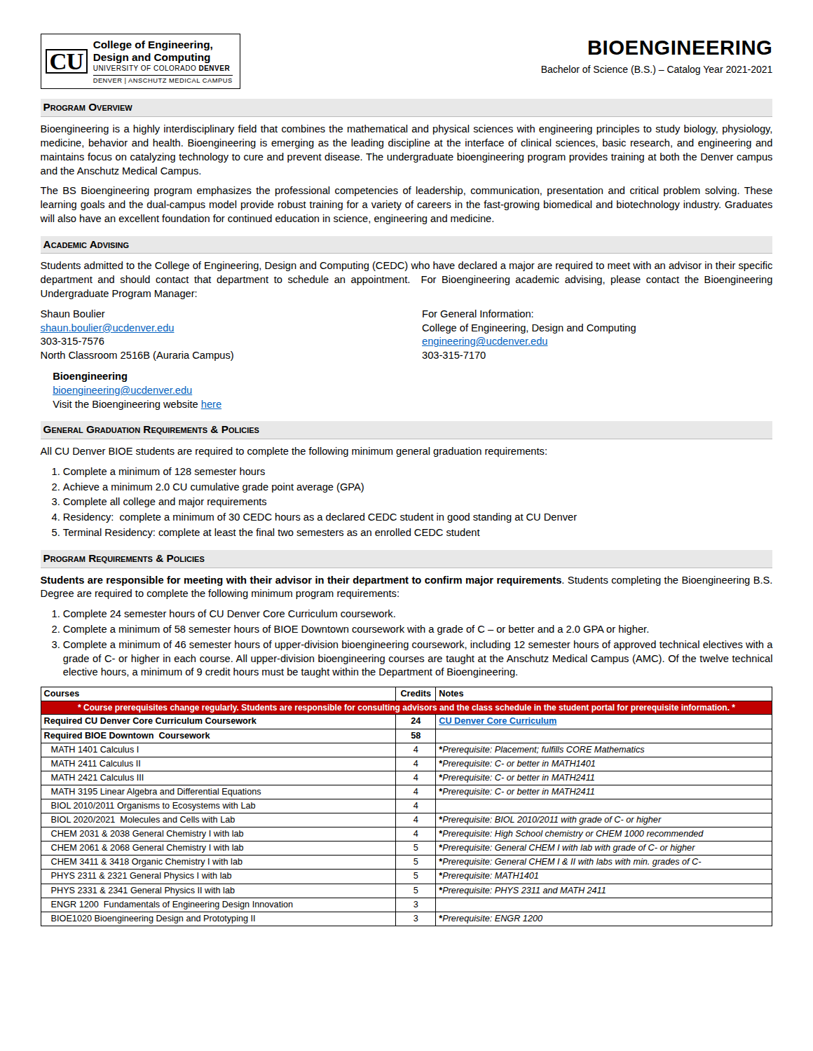CU
College of Engineering,
Design and Computing UNIVERSITY OF COLORADO DENVER DENVER | ANSCHUTZ MEDICAL CAMPUS
BIOENGINEERING
Bachelor of Science (B.S.) – Catalog Year 2021-2021
Program Overview
Bioengineering is a highly interdisciplinary field that combines the mathematical and physical sciences with engineering principles to study biology, physiology, medicine, behavior and health. Bioengineering is emerging as the leading discipline at the interface of clinical sciences, basic research, and engineering and maintains focus on catalyzing technology to cure and prevent disease. The undergraduate bioengineering program provides training at both the Denver campus and the Anschutz Medical Campus.
The BS Bioengineering program emphasizes the professional competencies of leadership, communication, presentation and critical problem solving. These learning goals and the dual-campus model provide robust training for a variety of careers in the fast-growing biomedical and biotechnology industry. Graduates will also have an excellent foundation for continued education in science, engineering and medicine.
Academic Advising
Students admitted to the College of Engineering, Design and Computing (CEDC) who have declared a major are required to meet with an advisor in their specific department and should contact that department to schedule an appointment. For Bioengineering academic advising, please contact the Bioengineering Undergraduate Program Manager:
Shaun Boulier
shaun.boulier@ucdenver.edu
303-315-7576
North Classroom 2516B (Auraria Campus)
For General Information:
College of Engineering, Design and Computing
engineering@ucdenver.edu
303-315-7170
Bioengineering
bioengineering@ucdenver.edu
Visit the Bioengineering website here
General Graduation Requirements & Policies
All CU Denver BIOE students are required to complete the following minimum general graduation requirements:
Complete a minimum of 128 semester hours
Achieve a minimum 2.0 CU cumulative grade point average (GPA)
Complete all college and major requirements
Residency: complete a minimum of 30 CEDC hours as a declared CEDC student in good standing at CU Denver
Terminal Residency: complete at least the final two semesters as an enrolled CEDC student
Program Requirements & Policies
Students are responsible for meeting with their advisor in their department to confirm major requirements. Students completing the Bioengineering B.S. Degree are required to complete the following minimum program requirements:
Complete 24 semester hours of CU Denver Core Curriculum coursework.
Complete a minimum of 58 semester hours of BIOE Downtown coursework with a grade of C – or better and a 2.0 GPA or higher.
Complete a minimum of 46 semester hours of upper-division bioengineering coursework, including 12 semester hours of approved technical electives with a grade of C- or higher in each course. All upper-division bioengineering courses are taught at the Anschutz Medical Campus (AMC). Of the twelve technical elective hours, a minimum of 9 credit hours must be taught within the Department of Bioengineering.
| Courses | Credits | Notes |
| --- | --- | --- |
| * Course prerequisites change regularly. Students are responsible for consulting advisors and the class schedule in the student portal for prerequisite information. * |
| Required CU Denver Core Curriculum Coursework | 24 | CU Denver Core Curriculum |
| Required BIOE Downtown Coursework | 58 | |
| MATH 1401 Calculus I | 4 | * Prerequisite: Placement; fulfills CORE Mathematics |
| MATH 2411 Calculus II | 4 | * Prerequisite: C- or better in MATH1401 |
| MATH 2421 Calculus III | 4 | * Prerequisite: C- or better in MATH2411 |
| MATH 3195 Linear Algebra and Differential Equations | 4 | * Prerequisite: C- or better in MATH2411 |
| BIOL 2010/2011 Organisms to Ecosystems with Lab | 4 | |
| BIOL 2020/2021 Molecules and Cells with Lab | 4 | * Prerequisite: BIOL 2010/2011 with grade of C- or higher |
| CHEM 2031 & 2038 General Chemistry I with lab | 4 | * Prerequisite: High School chemistry or CHEM 1000 recommended |
| CHEM 2061 & 2068 General Chemistry I with lab | 5 | * Prerequisite: General CHEM I with lab with grade of C- or higher |
| CHEM 3411 & 3418 Organic Chemistry I with lab | 5 | * Prerequisite: General CHEM I & II with labs with min. grades of C- |
| PHYS 2311 & 2321 General Physics I with lab | 5 | * Prerequisite: MATH1401 |
| PHYS 2331 & 2341 General Physics II with lab | 5 | * Prerequisite: PHYS 2311 and MATH 2411 |
| ENGR 1200 Fundamentals of Engineering Design Innovation | 3 | |
| BIOE1020 Bioengineering Design and Prototyping II | 3 | * Prerequisite: ENGR 1200 |